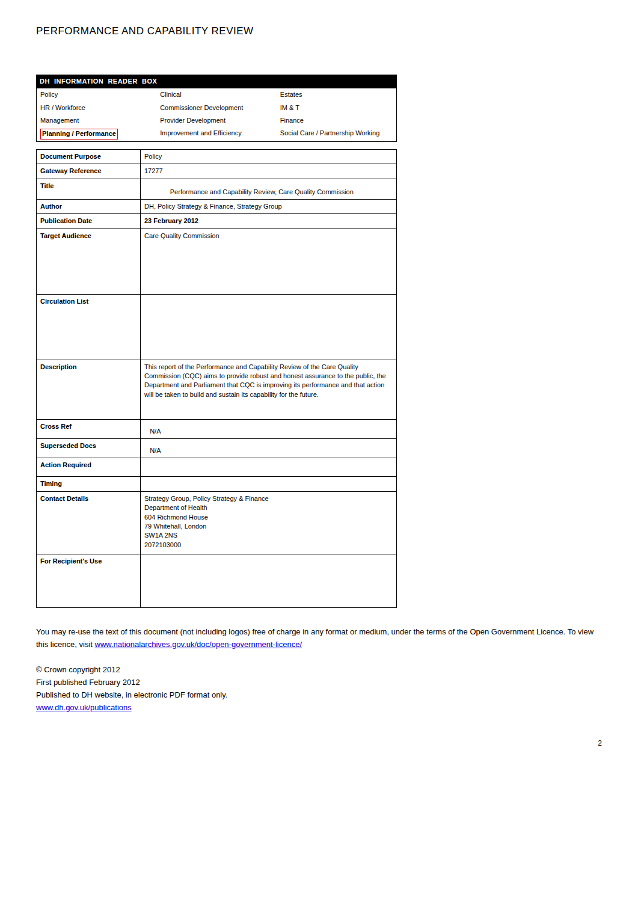PERFORMANCE AND CAPABILITY REVIEW
DH INFORMATION READER BOX
| Policy | Clinical | Estates |
| HR / Workforce | Commissioner Development | IM & T |
| Management | Provider Development | Finance |
| Planning / Performance | Improvement and Efficiency | Social Care / Partnership Working |
| Document Purpose | Policy |
| Gateway Reference | 17277 |
| Title | Performance and Capability Review, Care Quality Commission |
| Author | DH, Policy Strategy & Finance, Strategy Group |
| Publication Date | 23 February 2012 |
| Target Audience | Care Quality Commission |
| Circulation List | |
| Description | This report of the Performance and Capability Review of the Care Quality Commission (CQC) aims to provide robust and honest assurance to the public, the Department and Parliament that CQC is improving its performance and that action will be taken to build and sustain its capability for the future. |
| Cross Ref | N/A |
| Superseded Docs | N/A |
| Action Required | |
| Timing | |
| Contact Details | Strategy Group, Policy Strategy & Finance Department of Health 604 Richmond House 79 Whitehall, London SW1A 2NS 2072103000 |
| For Recipient's Use | |
You may re-use the text of this document (not including logos) free of charge in any format or medium, under the terms of the Open Government Licence. To view this licence, visit www.nationalarchives.gov.uk/doc/open-government-licence/
© Crown copyright 2012
First published February 2012
Published to DH website, in electronic PDF format only.
www.dh.gov.uk/publications
2